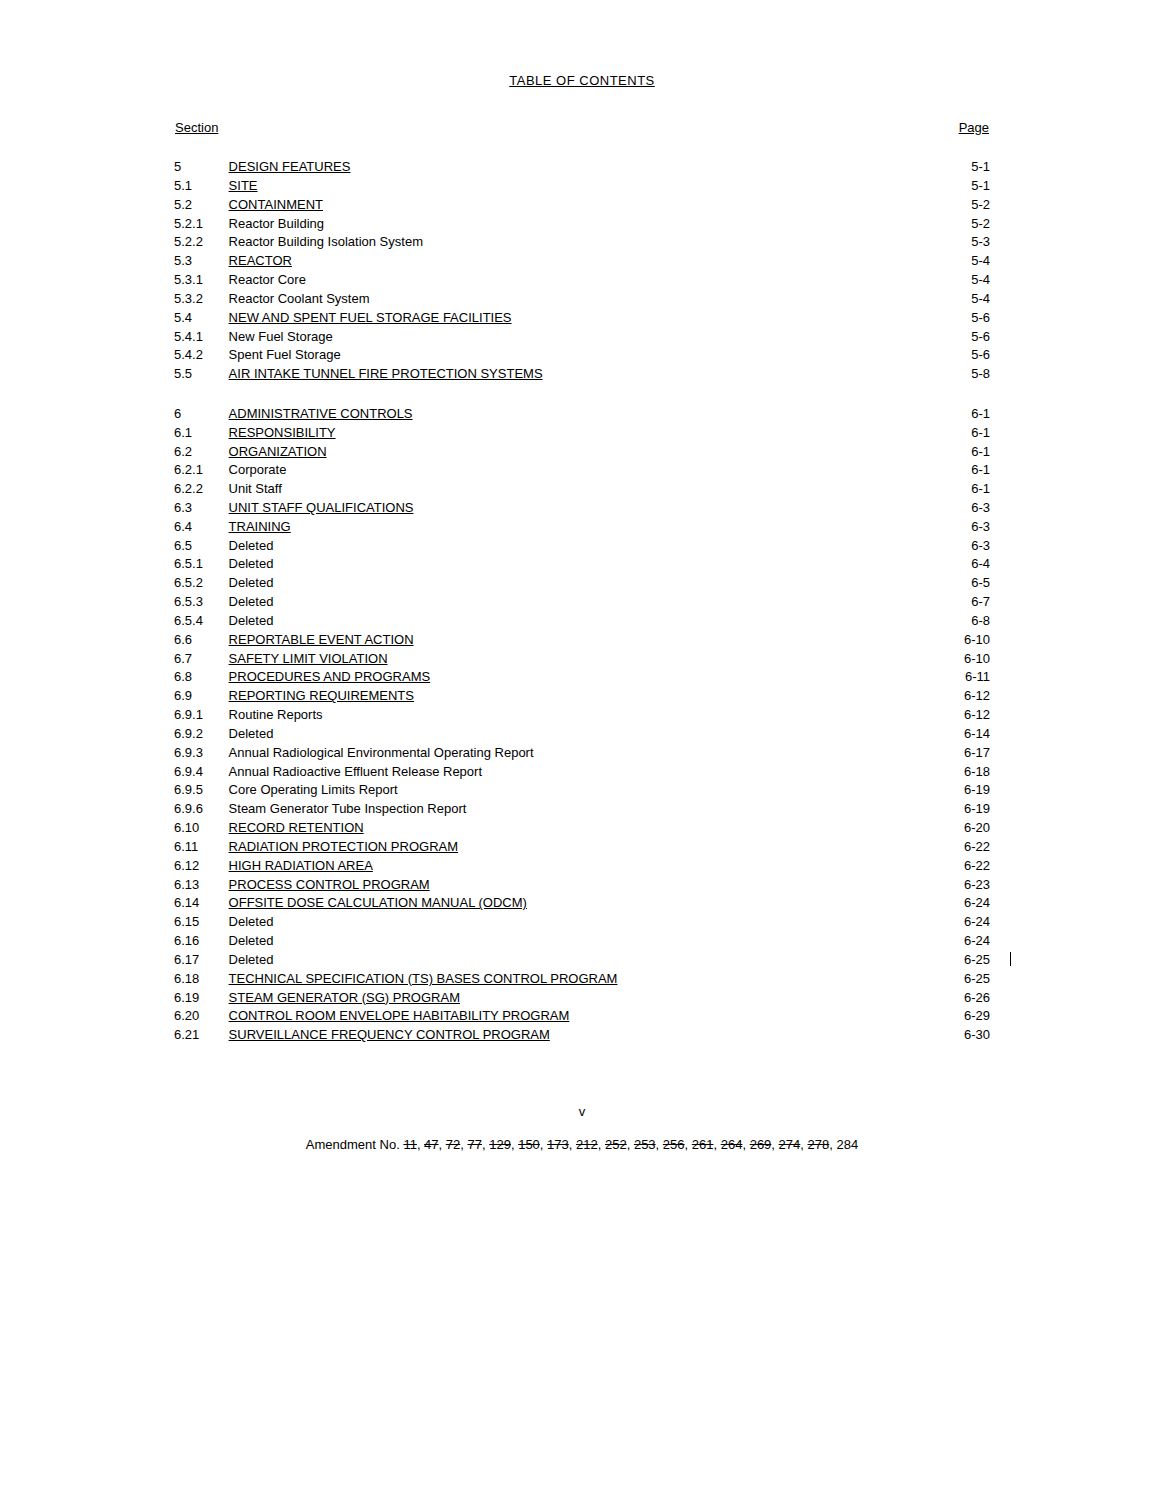TABLE OF CONTENTS
| Section | | Page |
| --- | --- | --- |
| 5 | DESIGN FEATURES | 5-1 |
| 5.1 | SITE | 5-1 |
| 5.2 | CONTAINMENT | 5-2 |
| 5.2.1 | Reactor Building | 5-2 |
| 5.2.2 | Reactor Building Isolation System | 5-3 |
| 5.3 | REACTOR | 5-4 |
| 5.3.1 | Reactor Core | 5-4 |
| 5.3.2 | Reactor Coolant System | 5-4 |
| 5.4 | NEW AND SPENT FUEL STORAGE FACILITIES | 5-6 |
| 5.4.1 | New Fuel Storage | 5-6 |
| 5.4.2 | Spent Fuel Storage | 5-6 |
| 5.5 | AIR INTAKE TUNNEL FIRE PROTECTION SYSTEMS | 5-8 |
| 6 | ADMINISTRATIVE CONTROLS | 6-1 |
| 6.1 | RESPONSIBILITY | 6-1 |
| 6.2 | ORGANIZATION | 6-1 |
| 6.2.1 | Corporate | 6-1 |
| 6.2.2 | Unit Staff | 6-1 |
| 6.3 | UNIT STAFF QUALIFICATIONS | 6-3 |
| 6.4 | TRAINING | 6-3 |
| 6.5 | Deleted | 6-3 |
| 6.5.1 | Deleted | 6-4 |
| 6.5.2 | Deleted | 6-5 |
| 6.5.3 | Deleted | 6-7 |
| 6.5.4 | Deleted | 6-8 |
| 6.6 | REPORTABLE EVENT ACTION | 6-10 |
| 6.7 | SAFETY LIMIT VIOLATION | 6-10 |
| 6.8 | PROCEDURES AND PROGRAMS | 6-11 |
| 6.9 | REPORTING REQUIREMENTS | 6-12 |
| 6.9.1 | Routine Reports | 6-12 |
| 6.9.2 | Deleted | 6-14 |
| 6.9.3 | Annual Radiological Environmental Operating Report | 6-17 |
| 6.9.4 | Annual Radioactive Effluent Release Report | 6-18 |
| 6.9.5 | Core Operating Limits Report | 6-19 |
| 6.9.6 | Steam Generator Tube Inspection Report | 6-19 |
| 6.10 | RECORD RETENTION | 6-20 |
| 6.11 | RADIATION PROTECTION PROGRAM | 6-22 |
| 6.12 | HIGH RADIATION AREA | 6-22 |
| 6.13 | PROCESS CONTROL PROGRAM | 6-23 |
| 6.14 | OFFSITE DOSE CALCULATION MANUAL (ODCM) | 6-24 |
| 6.15 | Deleted | 6-24 |
| 6.16 | Deleted | 6-24 |
| 6.17 | Deleted | 6-25 |
| 6.18 | TECHNICAL SPECIFICATION (TS) BASES CONTROL PROGRAM | 6-25 |
| 6.19 | STEAM GENERATOR (SG) PROGRAM | 6-26 |
| 6.20 | CONTROL ROOM ENVELOPE HABITABILITY PROGRAM | 6-29 |
| 6.21 | SURVEILLANCE FREQUENCY CONTROL PROGRAM | 6-30 |
v
Amendment No. 11, 47, 72, 77, 129, 150, 173, 212, 252, 253, 256, 261, 264, 269, 274, 278, 284